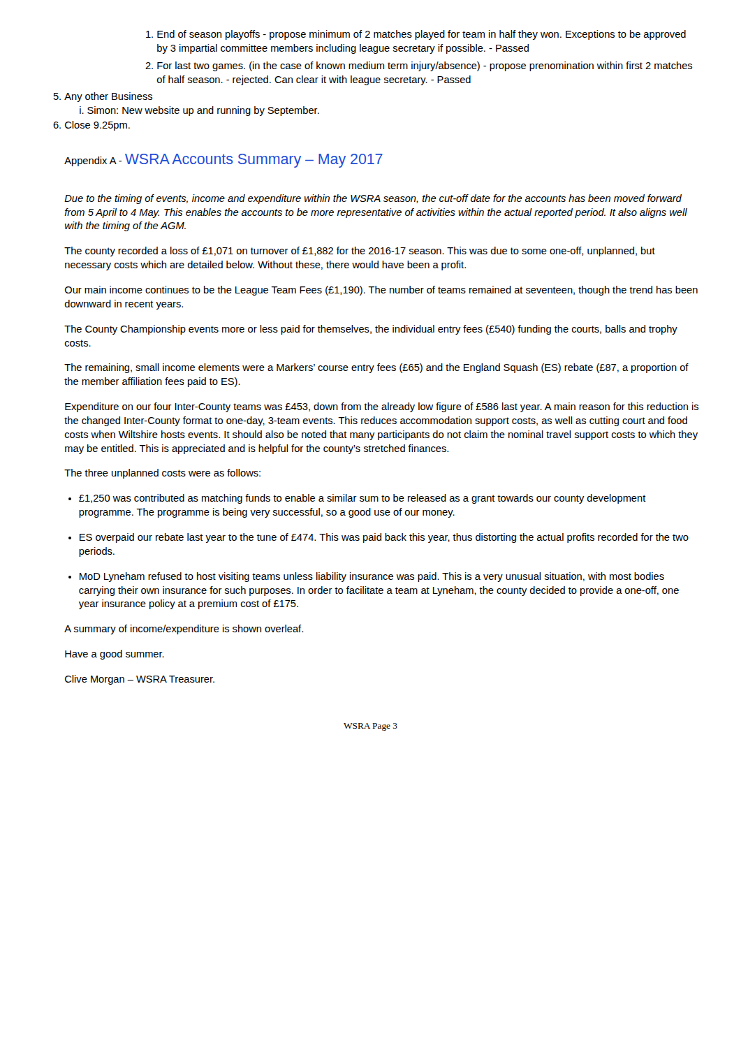End of season playoffs - propose minimum of 2 matches played for team in half they won. Exceptions to be approved by 3 impartial committee members including league secretary if possible. - Passed
For last two games. (in the case of known medium term injury/absence) - propose prenomination within first 2 matches of half season. - rejected. Can clear it with league secretary. - Passed
Any other Business
Simon: New website up and running by September.
Close 9.25pm.
Appendix A - WSRA Accounts Summary – May 2017
Due to the timing of events, income and expenditure within the WSRA season, the cut-off date for the accounts has been moved forward from 5 April to 4 May. This enables the accounts to be more representative of activities within the actual reported period. It also aligns well with the timing of the AGM.
The county recorded a loss of £1,071 on turnover of £1,882 for the 2016-17 season. This was due to some one-off, unplanned, but necessary costs which are detailed below. Without these, there would have been a profit.
Our main income continues to be the League Team Fees (£1,190). The number of teams remained at seventeen, though the trend has been downward in recent years.
The County Championship events more or less paid for themselves, the individual entry fees (£540) funding the courts, balls and trophy costs.
The remaining, small income elements were a Markers’ course entry fees (£65) and the England Squash (ES) rebate (£87, a proportion of the member affiliation fees paid to ES).
Expenditure on our four Inter-County teams was £453, down from the already low figure of £586 last year. A main reason for this reduction is the changed Inter-County format to one-day, 3-team events. This reduces accommodation support costs, as well as cutting court and food costs when Wiltshire hosts events. It should also be noted that many participants do not claim the nominal travel support costs to which they may be entitled. This is appreciated and is helpful for the county’s stretched finances.
The three unplanned costs were as follows:
£1,250 was contributed as matching funds to enable a similar sum to be released as a grant towards our county development programme. The programme is being very successful, so a good use of our money.
ES overpaid our rebate last year to the tune of £474. This was paid back this year, thus distorting the actual profits recorded for the two periods.
MoD Lyneham refused to host visiting teams unless liability insurance was paid. This is a very unusual situation, with most bodies carrying their own insurance for such purposes. In order to facilitate a team at Lyneham, the county decided to provide a one-off, one year insurance policy at a premium cost of £175.
A summary of income/expenditure is shown overleaf.
Have a good summer.
Clive Morgan – WSRA Treasurer.
WSRA Page 3